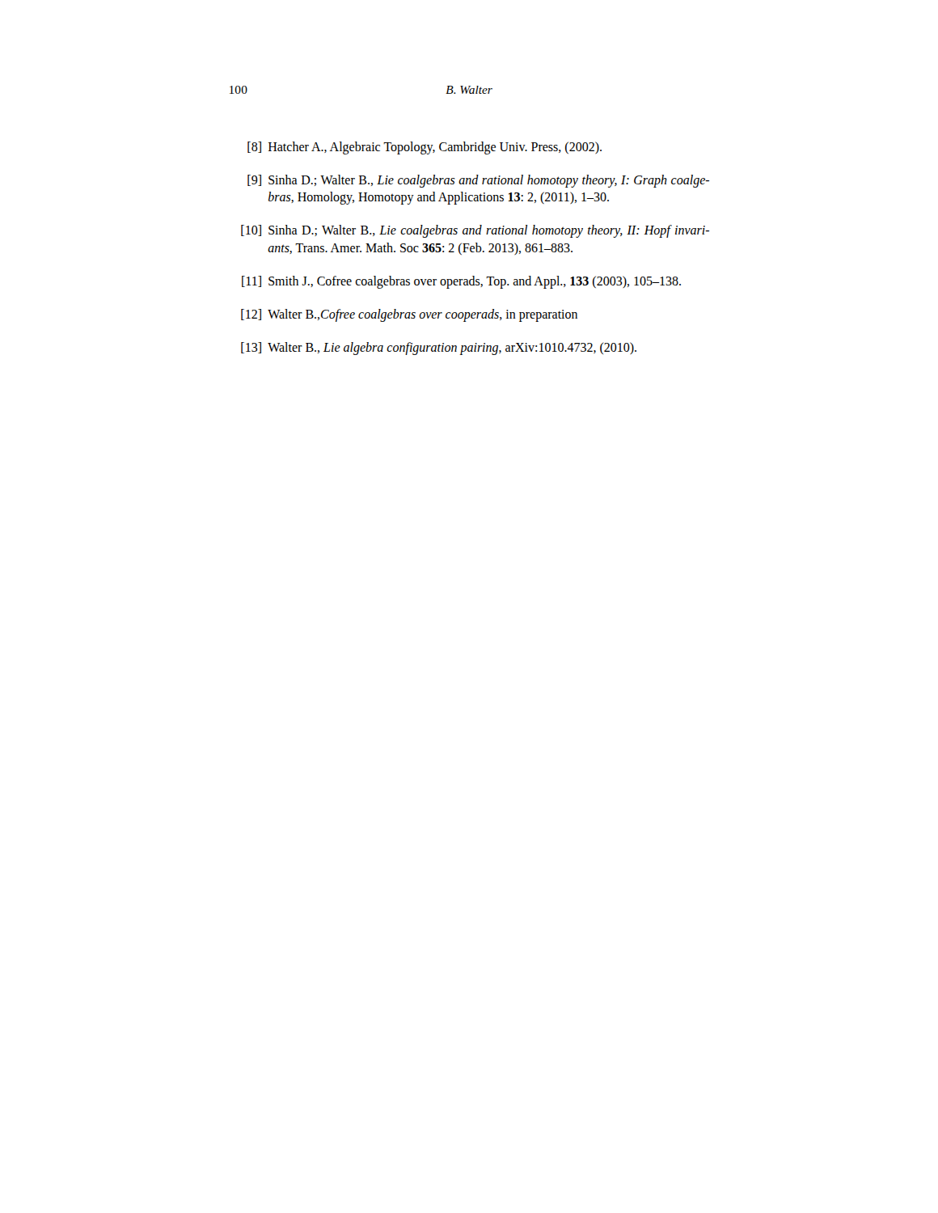100 B. Walter
[8] Hatcher A., Algebraic Topology, Cambridge Univ. Press, (2002).
[9] Sinha D.; Walter B., Lie coalgebras and rational homotopy theory, I: Graph coalgebras, Homology, Homotopy and Applications 13: 2, (2011), 1–30.
[10] Sinha D.; Walter B., Lie coalgebras and rational homotopy theory, II: Hopf invariants, Trans. Amer. Math. Soc 365: 2 (Feb. 2013), 861–883.
[11] Smith J., Cofree coalgebras over operads, Top. and Appl., 133 (2003), 105–138.
[12] Walter B.,Cofree coalgebras over cooperads, in preparation
[13] Walter B., Lie algebra configuration pairing, arXiv:1010.4732, (2010).